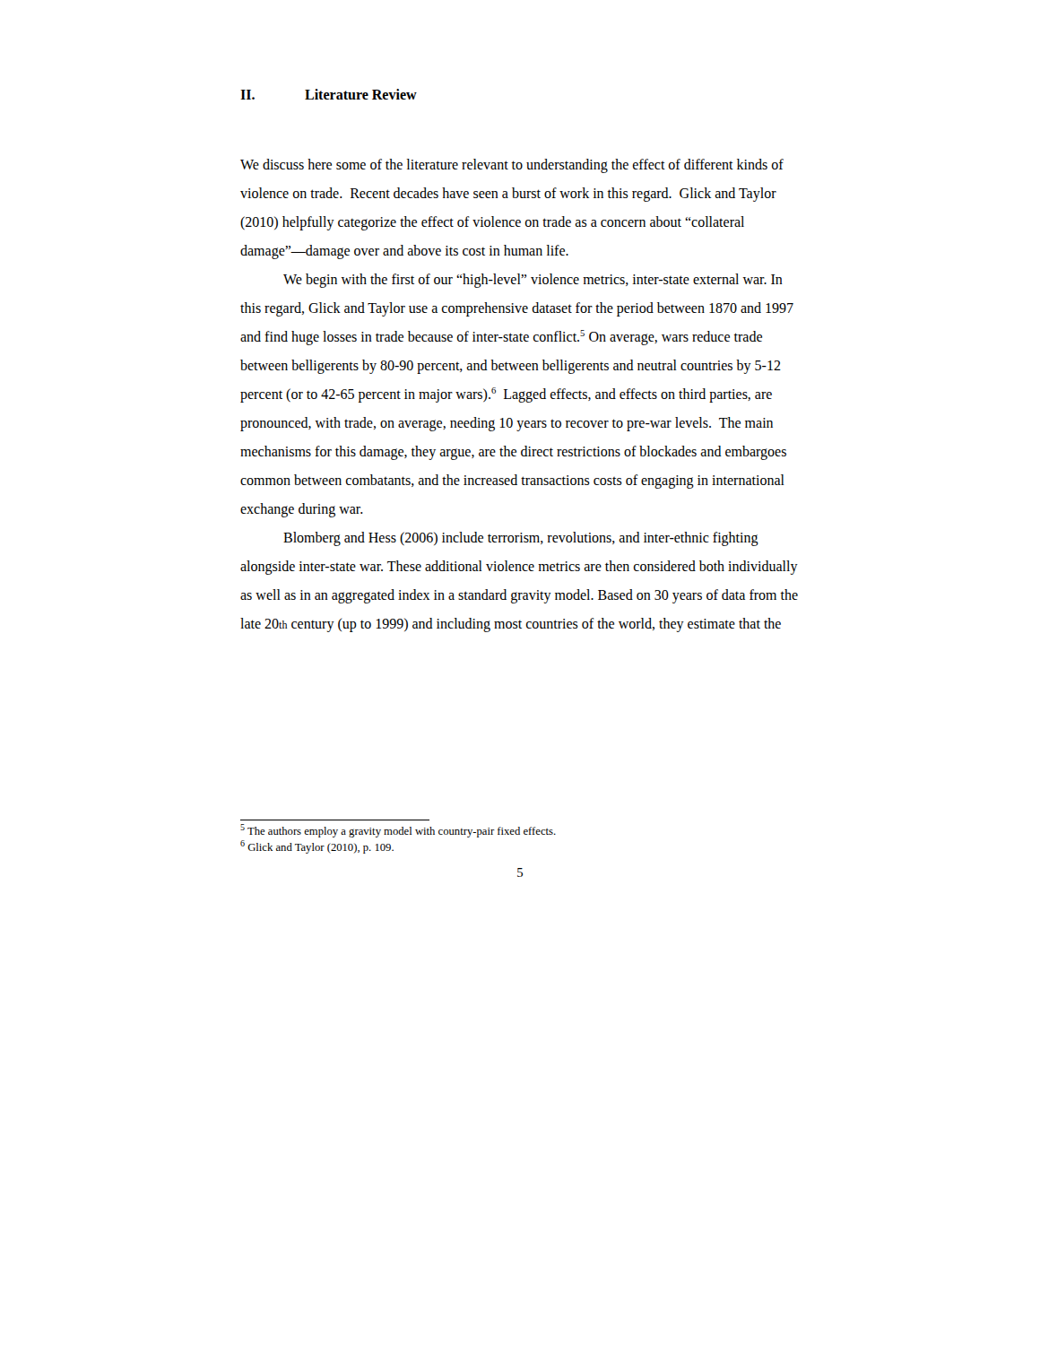II. Literature Review
We discuss here some of the literature relevant to understanding the effect of different kinds of violence on trade. Recent decades have seen a burst of work in this regard. Glick and Taylor (2010) helpfully categorize the effect of violence on trade as a concern about “collateral damage”—damage over and above its cost in human life.
We begin with the first of our “high-level” violence metrics, inter-state external war. In this regard, Glick and Taylor use a comprehensive dataset for the period between 1870 and 1997 and find huge losses in trade because of inter-state conflict.5 On average, wars reduce trade between belligerents by 80-90 percent, and between belligerents and neutral countries by 5-12 percent (or to 42-65 percent in major wars).6 Lagged effects, and effects on third parties, are pronounced, with trade, on average, needing 10 years to recover to pre-war levels. The main mechanisms for this damage, they argue, are the direct restrictions of blockades and embargoes common between combatants, and the increased transactions costs of engaging in international exchange during war.
Blomberg and Hess (2006) include terrorism, revolutions, and inter-ethnic fighting alongside inter-state war. These additional violence metrics are then considered both individually as well as in an aggregated index in a standard gravity model. Based on 30 years of data from the late 20th century (up to 1999) and including most countries of the world, they estimate that the
5 The authors employ a gravity model with country-pair fixed effects.
6 Glick and Taylor (2010), p. 109.
5